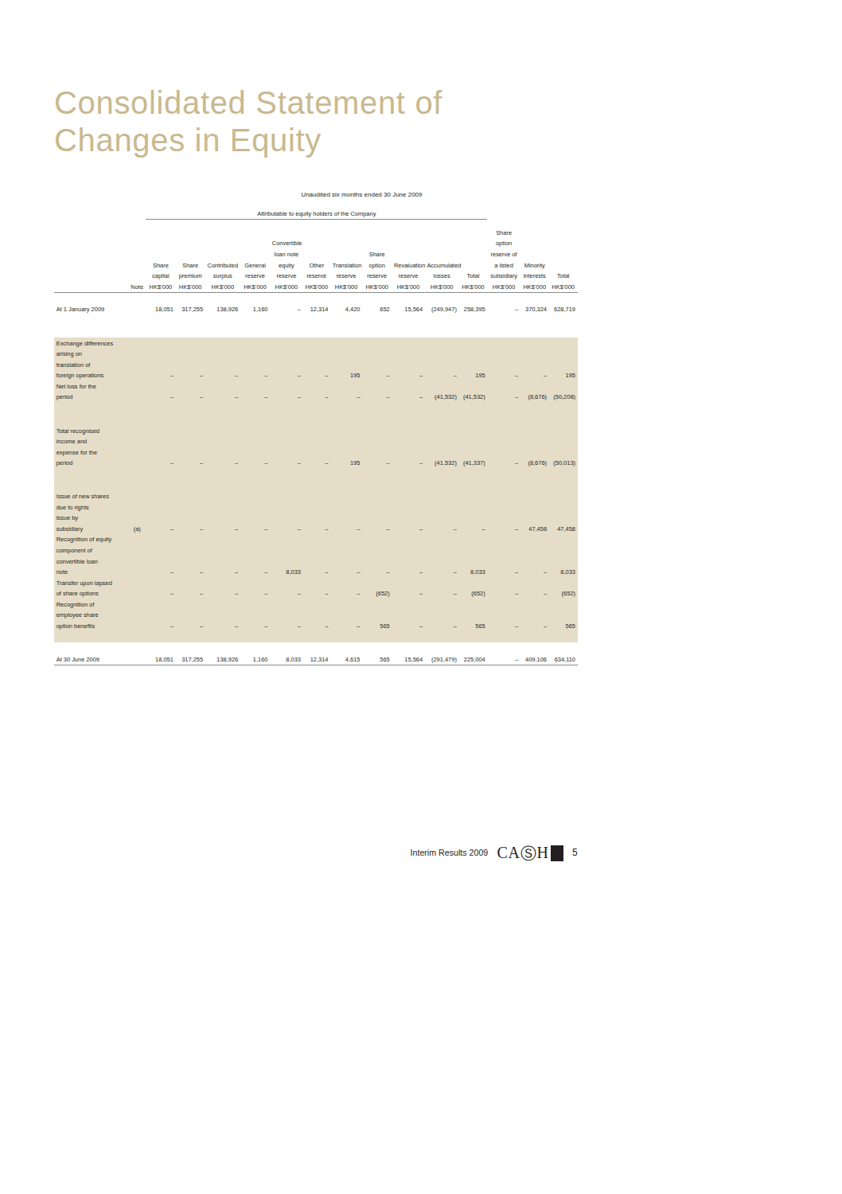Consolidated Statement of
Changes in Equity
| | Unaudited six months ended 30 June 2009 |
| | Attributable to equity holders of the Company | |
| | | | | | | | | | | | | Share | | |
| | | | | | Convertible | | | | | | | option | | |
| | | | | | loan note | | | Share | | | | reserve of | | |
| | Share | Share | Contributed | General | equity | Other | Translation | option | Revaluation | Accumulated | | a listed | Minority | |
| | capital | premium | surplus | reserve | reserve | reserve | reserve | reserve | reserve | losses | Total | subsidiary | interests | Total |
| | Note | HK$’000 | HK$’000 | HK$’000 | HK$’000 | HK$’000 | HK$’000 | HK$’000 | HK$’000 | HK$’000 | HK$’000 | HK$’000 | HK$’000 | HK$’000 | HK$’000 |
| At 1 January 2009 | | 18,051 | 317,255 | 138,926 | 1,160 | – | 12,314 | 4,420 | 652 | 15,564 | (249,947) | 258,395 | – | 370,324 | 628,719 |
| Exchange differences | |
| arising on | |
| translation of | |
| foreign operations | | – | – | – | – | – | – | 195 | – | – | – | 195 | – | – | 195 |
| Net loss for the | |
| period | | – | – | – | – | – | – | – | – | – | (41,532) | (41,532) | – | (8,676) | (50,208) |
| Total recognised | |
| income and | |
| expense for the | |
| period | | – | – | – | – | – | – | 195 | – | – | (41,532) | (41,337) | – | (8,676) | (50,013) |
| Issue of new shares | |
| due to rights | |
| issue by | |
| subsidiary | (a) | – | – | – | – | – | – | – | – | – | – | – | – | 47,458 | 47,458 |
| Recognition of equity | |
| component of | |
| convertible loan | |
| note | | – | – | – | – | 8,033 | – | – | – | – | – | 8,033 | – | – | 8,033 |
| Transfer upon lapsed | |
| of share options | | – | – | – | – | – | – | – | (652) | – | – | (652) | – | – | (652) |
| Recognition of | |
| employee share | |
| option benefits | | – | – | – | – | – | – | – | 565 | – | – | 565 | – | – | 565 |
| At 30 June 2009 | | 18,051 | 317,255 | 138,926 | 1,160 | 8,033 | 12,314 | 4,615 | 565 | 15,564 | (291,479) | 225,004 | – | 409,106 | 634,110 |
Interim Results 2009 CAⓈH 5